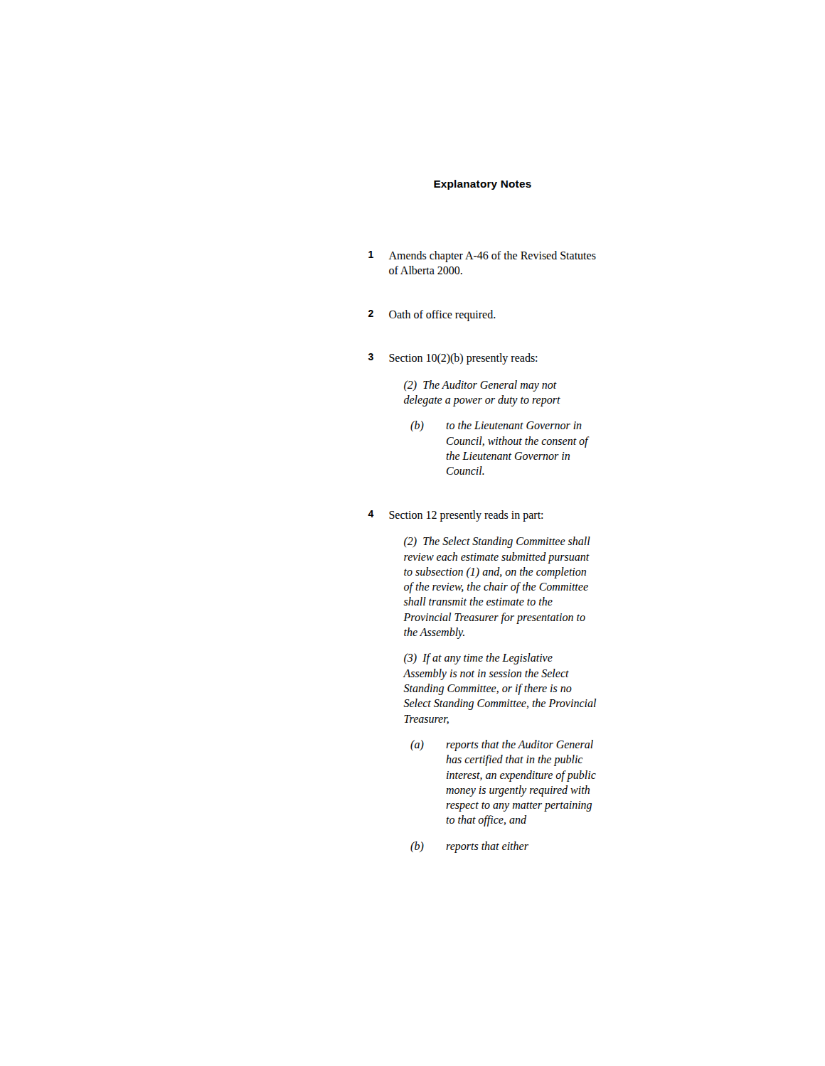Explanatory Notes
1
Amends chapter A-46 of the Revised Statutes of Alberta 2000.
2
Oath of office required.
3
Section 10(2)(b) presently reads:
(2) The Auditor General may not delegate a power or duty to report
(b) to the Lieutenant Governor in Council, without the consent of the Lieutenant Governor in Council.
4
Section 12 presently reads in part:
(2) The Select Standing Committee shall review each estimate submitted pursuant to subsection (1) and, on the completion of the review, the chair of the Committee shall transmit the estimate to the Provincial Treasurer for presentation to the Assembly.
(3) If at any time the Legislative Assembly is not in session the Select Standing Committee, or if there is no Select Standing Committee, the Provincial Treasurer,
(a) reports that the Auditor General has certified that in the public interest, an expenditure of public money is urgently required with respect to any matter pertaining to that office, and
(b) reports that either